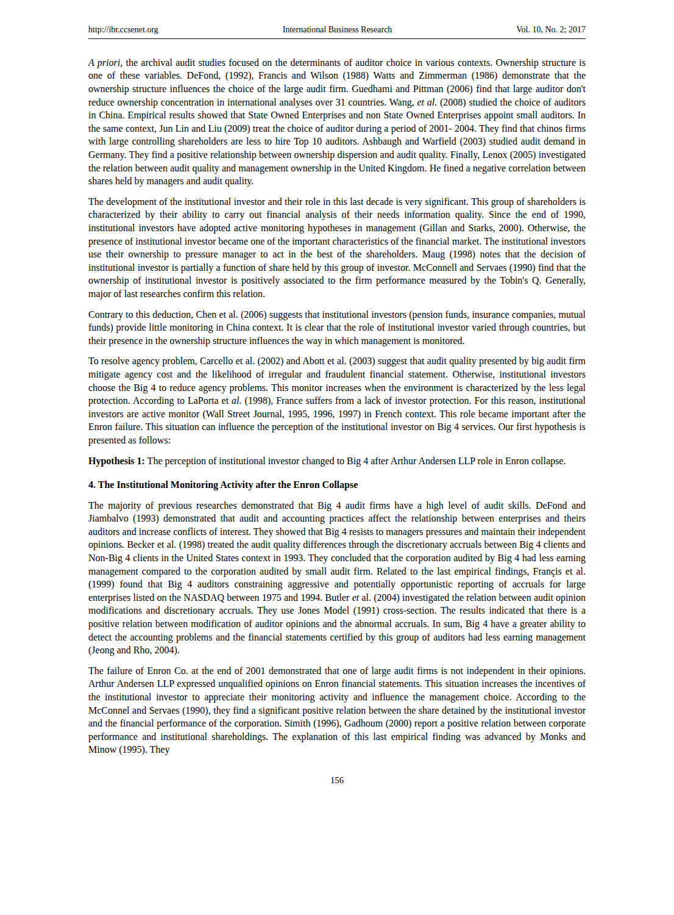http://ibr.ccsenet.org
International Business Research
Vol. 10, No. 2; 2017
A priori, the archival audit studies focused on the determinants of auditor choice in various contexts. Ownership structure is one of these variables. DeFond, (1992), Francis and Wilson (1988) Watts and Zimmerman (1986) demonstrate that the ownership structure influences the choice of the large audit firm. Guedhami and Pittman (2006) find that large auditor don't reduce ownership concentration in international analyses over 31 countries. Wang, et al. (2008) studied the choice of auditors in China. Empirical results showed that State Owned Enterprises and non State Owned Enterprises appoint small auditors. In the same context, Jun Lin and Liu (2009) treat the choice of auditor during a period of 2001- 2004. They find that chinos firms with large controlling shareholders are less to hire Top 10 auditors. Ashbaugh and Warfield (2003) studied audit demand in Germany. They find a positive relationship between ownership dispersion and audit quality. Finally, Lenox (2005) investigated the relation between audit quality and management ownership in the United Kingdom. He fined a negative correlation between shares held by managers and audit quality.
The development of the institutional investor and their role in this last decade is very significant. This group of shareholders is characterized by their ability to carry out financial analysis of their needs information quality. Since the end of 1990, institutional investors have adopted active monitoring hypotheses in management (Gillan and Starks, 2000). Otherwise, the presence of institutional investor became one of the important characteristics of the financial market. The institutional investors use their ownership to pressure manager to act in the best of the shareholders. Maug (1998) notes that the decision of institutional investor is partially a function of share held by this group of investor. McConnell and Servaes (1990) find that the ownership of institutional investor is positively associated to the firm performance measured by the Tobin's Q. Generally, major of last researches confirm this relation.
Contrary to this deduction, Chen et al. (2006) suggests that institutional investors (pension funds, insurance companies, mutual funds) provide little monitoring in China context. It is clear that the role of institutional investor varied through countries, but their presence in the ownership structure influences the way in which management is monitored.
To resolve agency problem, Carcello et al. (2002) and Abott et al. (2003) suggest that audit quality presented by big audit firm mitigate agency cost and the likelihood of irregular and fraudulent financial statement. Otherwise, institutional investors choose the Big 4 to reduce agency problems. This monitor increases when the environment is characterized by the less legal protection. According to LaPorta et al. (1998), France suffers from a lack of investor protection. For this reason, institutional investors are active monitor (Wall Street Journal, 1995, 1996, 1997) in French context. This role became important after the Enron failure. This situation can influence the perception of the institutional investor on Big 4 services. Our first hypothesis is presented as follows:
Hypothesis 1: The perception of institutional investor changed to Big 4 after Arthur Andersen LLP role in Enron collapse.
4. The Institutional Monitoring Activity after the Enron Collapse
The majority of previous researches demonstrated that Big 4 audit firms have a high level of audit skills. DeFond and Jiambalvo (1993) demonstrated that audit and accounting practices affect the relationship between enterprises and theirs auditors and increase conflicts of interest. They showed that Big 4 resists to managers pressures and maintain their independent opinions. Becker et al. (1998) treated the audit quality differences through the discretionary accruals between Big 4 clients and Non-Big 4 clients in the United States context in 1993. They concluded that the corporation audited by Big 4 had less earning management compared to the corporation audited by small audit firm. Related to the last empirical findings, Françis et al. (1999) found that Big 4 auditors constraining aggressive and potentially opportunistic reporting of accruals for large enterprises listed on the NASDAQ between 1975 and 1994. Butler et al. (2004) investigated the relation between audit opinion modifications and discretionary accruals. They use Jones Model (1991) cross-section. The results indicated that there is a positive relation between modification of auditor opinions and the abnormal accruals. In sum, Big 4 have a greater ability to detect the accounting problems and the financial statements certified by this group of auditors had less earning management (Jeong and Rho, 2004).
The failure of Enron Co. at the end of 2001 demonstrated that one of large audit firms is not independent in their opinions. Arthur Andersen LLP expressed unqualified opinions on Enron financial statements. This situation increases the incentives of the institutional investor to appreciate their monitoring activity and influence the management choice. According to the McConnel and Servaes (1990), they find a significant positive relation between the share detained by the institutional investor and the financial performance of the corporation. Simith (1996), Gadhoum (2000) report a positive relation between corporate performance and institutional shareholdings. The explanation of this last empirical finding was advanced by Monks and Minow (1995). They
156